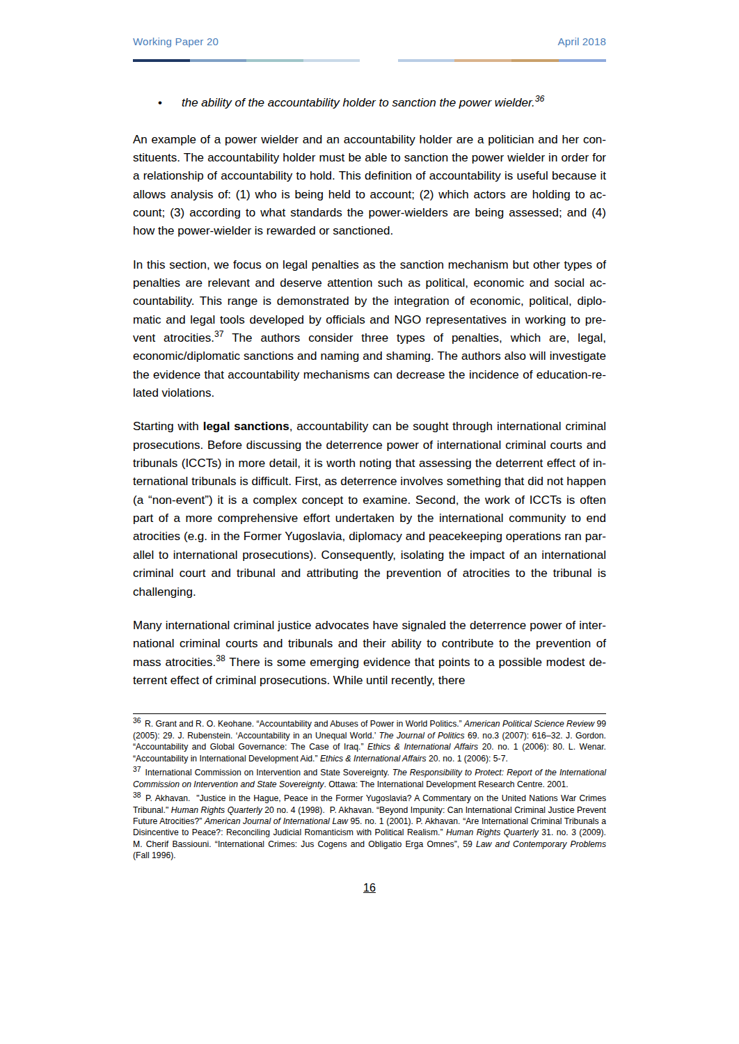Working Paper 20 April 2018
• the ability of the accountability holder to sanction the power wielder.36
An example of a power wielder and an accountability holder are a politician and her constituents. The accountability holder must be able to sanction the power wielder in order for a relationship of accountability to hold. This definition of accountability is useful because it allows analysis of: (1) who is being held to account; (2) which actors are holding to account; (3) according to what standards the power-wielders are being assessed; and (4) how the power-wielder is rewarded or sanctioned.
In this section, we focus on legal penalties as the sanction mechanism but other types of penalties are relevant and deserve attention such as political, economic and social accountability. This range is demonstrated by the integration of economic, political, diplomatic and legal tools developed by officials and NGO representatives in working to prevent atrocities.37 The authors consider three types of penalties, which are, legal, economic/diplomatic sanctions and naming and shaming. The authors also will investigate the evidence that accountability mechanisms can decrease the incidence of education-related violations.
Starting with legal sanctions, accountability can be sought through international criminal prosecutions. Before discussing the deterrence power of international criminal courts and tribunals (ICCTs) in more detail, it is worth noting that assessing the deterrent effect of international tribunals is difficult. First, as deterrence involves something that did not happen (a “non-event”) it is a complex concept to examine. Second, the work of ICCTs is often part of a more comprehensive effort undertaken by the international community to end atrocities (e.g. in the Former Yugoslavia, diplomacy and peacekeeping operations ran parallel to international prosecutions). Consequently, isolating the impact of an international criminal court and tribunal and attributing the prevention of atrocities to the tribunal is challenging.
Many international criminal justice advocates have signaled the deterrence power of international criminal courts and tribunals and their ability to contribute to the prevention of mass atrocities.38 There is some emerging evidence that points to a possible modest deterrent effect of criminal prosecutions. While until recently, there
36 R. Grant and R. O. Keohane. “Accountability and Abuses of Power in World Politics.” American Political Science Review 99 (2005): 29. J. Rubenstein. ‘Accountability in an Unequal World.’ The Journal of Politics 69. no.3 (2007): 616–32. J. Gordon. “Accountability and Global Governance: The Case of Iraq.” Ethics & International Affairs 20. no. 1 (2006): 80. L. Wenar. “Accountability in International Development Aid.” Ethics & International Affairs 20. no. 1 (2006): 5-7.
37 International Commission on Intervention and State Sovereignty. The Responsibility to Protect: Report of the International Commission on Intervention and State Sovereignty. Ottawa: The International Development Research Centre. 2001.
38 P. Akhavan. "Justice in the Hague, Peace in the Former Yugoslavia? A Commentary on the United Nations War Crimes Tribunal." Human Rights Quarterly 20 no. 4 (1998). P. Akhavan. “Beyond Impunity: Can International Criminal Justice Prevent Future Atrocities?” American Journal of International Law 95. no. 1 (2001). P. Akhavan. “Are International Criminal Tribunals a Disincentive to Peace?: Reconciling Judicial Romanticism with Political Realism.” Human Rights Quarterly 31. no. 3 (2009). M. Cherif Bassiouni. “International Crimes: Jus Cogens and Obligatio Erga Omnes”, 59 Law and Contemporary Problems (Fall 1996).
16